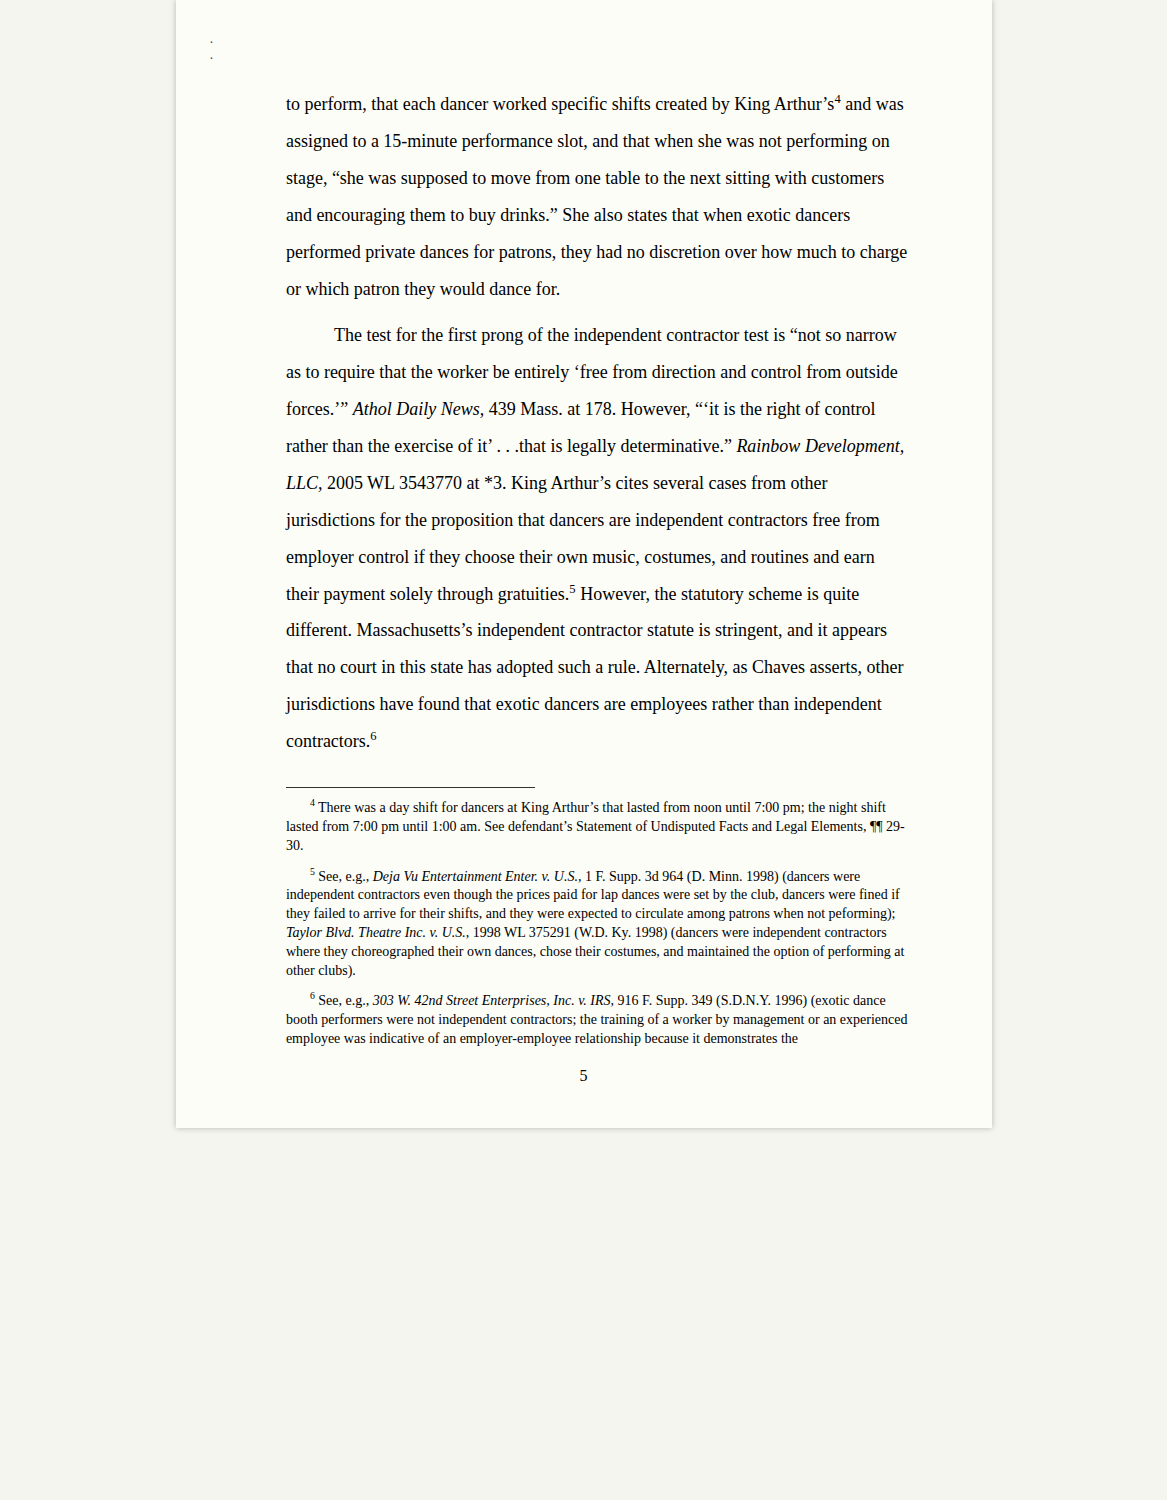· ·
to perform, that each dancer worked specific shifts created by King Arthur’s4 and was assigned to a 15-minute performance slot, and that when she was not performing on stage, “she was supposed to move from one table to the next sitting with customers and encouraging them to buy drinks.” She also states that when exotic dancers performed private dances for patrons, they had no discretion over how much to charge or which patron they would dance for.
The test for the first prong of the independent contractor test is “not so narrow as to require that the worker be entirely ‘free from direction and control from outside forces.’” Athol Daily News, 439 Mass. at 178. However, “‘it is the right of control rather than the exercise of it’ . . .that is legally determinative.” Rainbow Development, LLC, 2005 WL 3543770 at *3. King Arthur’s cites several cases from other jurisdictions for the proposition that dancers are independent contractors free from employer control if they choose their own music, costumes, and routines and earn their payment solely through gratuities.5 However, the statutory scheme is quite different. Massachusetts’s independent contractor statute is stringent, and it appears that no court in this state has adopted such a rule. Alternately, as Chaves asserts, other jurisdictions have found that exotic dancers are employees rather than independent contractors.6
4 There was a day shift for dancers at King Arthur’s that lasted from noon until 7:00 pm; the night shift lasted from 7:00 pm until 1:00 am. See defendant’s Statement of Undisputed Facts and Legal Elements, ¶¶ 29-30.
5 See, e.g., Deja Vu Entertainment Enter. v. U.S., 1 F. Supp. 3d 964 (D. Minn. 1998) (dancers were independent contractors even though the prices paid for lap dances were set by the club, dancers were fined if they failed to arrive for their shifts, and they were expected to circulate among patrons when not peforming); Taylor Blvd. Theatre Inc. v. U.S., 1998 WL 375291 (W.D. Ky. 1998) (dancers were independent contractors where they choreographed their own dances, chose their costumes, and maintained the option of performing at other clubs).
6 See, e.g., 303 W. 42nd Street Enterprises, Inc. v. IRS, 916 F. Supp. 349 (S.D.N.Y. 1996) (exotic dance booth performers were not independent contractors; the training of a worker by management or an experienced employee was indicative of an employer-employee relationship because it demonstrates the
5